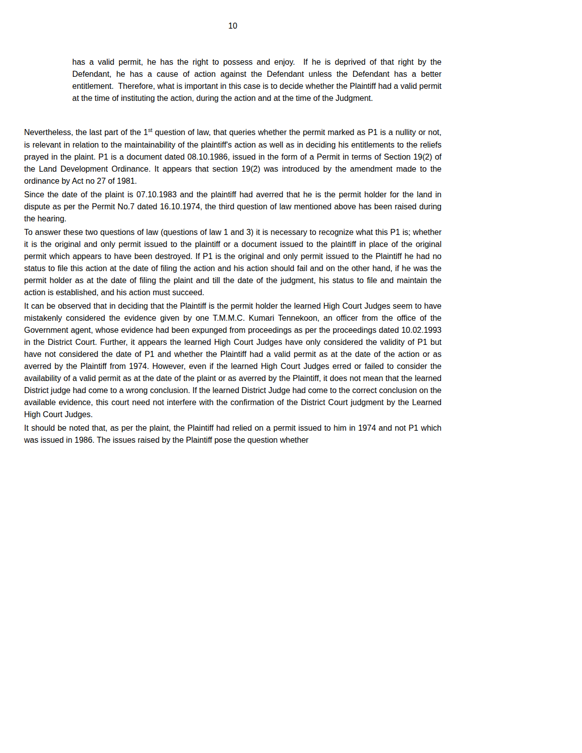10
has a valid permit, he has the right to possess and enjoy. If he is deprived of that right by the Defendant, he has a cause of action against the Defendant unless the Defendant has a better entitlement. Therefore, what is important in this case is to decide whether the Plaintiff had a valid permit at the time of instituting the action, during the action and at the time of the Judgment.
Nevertheless, the last part of the 1st question of law, that queries whether the permit marked as P1 is a nullity or not, is relevant in relation to the maintainability of the plaintiff's action as well as in deciding his entitlements to the reliefs prayed in the plaint. P1 is a document dated 08.10.1986, issued in the form of a Permit in terms of Section 19(2) of the Land Development Ordinance. It appears that section 19(2) was introduced by the amendment made to the ordinance by Act no 27 of 1981.
Since the date of the plaint is 07.10.1983 and the plaintiff had averred that he is the permit holder for the land in dispute as per the Permit No.7 dated 16.10.1974, the third question of law mentioned above has been raised during the hearing.
To answer these two questions of law (questions of law 1 and 3) it is necessary to recognize what this P1 is; whether it is the original and only permit issued to the plaintiff or a document issued to the plaintiff in place of the original permit which appears to have been destroyed. If P1 is the original and only permit issued to the Plaintiff he had no status to file this action at the date of filing the action and his action should fail and on the other hand, if he was the permit holder as at the date of filing the plaint and till the date of the judgment, his status to file and maintain the action is established, and his action must succeed.
It can be observed that in deciding that the Plaintiff is the permit holder the learned High Court Judges seem to have mistakenly considered the evidence given by one T.M.M.C. Kumari Tennekoon, an officer from the office of the Government agent, whose evidence had been expunged from proceedings as per the proceedings dated 10.02.1993 in the District Court. Further, it appears the learned High Court Judges have only considered the validity of P1 but have not considered the date of P1 and whether the Plaintiff had a valid permit as at the date of the action or as averred by the Plaintiff from 1974. However, even if the learned High Court Judges erred or failed to consider the availability of a valid permit as at the date of the plaint or as averred by the Plaintiff, it does not mean that the learned District judge had come to a wrong conclusion. If the learned District Judge had come to the correct conclusion on the available evidence, this court need not interfere with the confirmation of the District Court judgment by the Learned High Court Judges.
It should be noted that, as per the plaint, the Plaintiff had relied on a permit issued to him in 1974 and not P1 which was issued in 1986. The issues raised by the Plaintiff pose the question whether